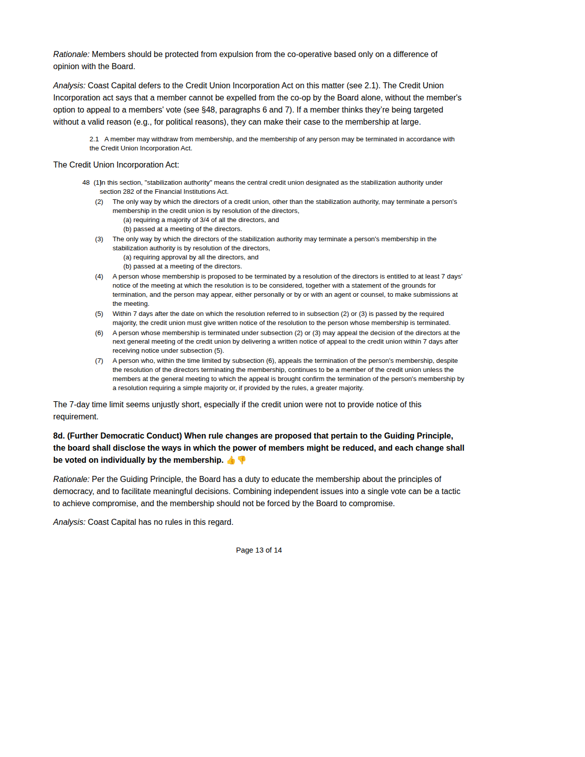Rationale: Members should be protected from expulsion from the co-operative based only on a difference of opinion with the Board.
Analysis: Coast Capital defers to the Credit Union Incorporation Act on this matter (see 2.1). The Credit Union Incorporation act says that a member cannot be expelled from the co-op by the Board alone, without the member's option to appeal to a members' vote (see §48, paragraphs 6 and 7). If a member thinks they’re being targeted without a valid reason (e.g., for political reasons), they can make their case to the membership at large.
2.1 A member may withdraw from membership, and the membership of any person may be terminated in accordance with the Credit Union Incorporation Act.
The Credit Union Incorporation Act:
48 (1)
In this section, "stabilization authority" means the central credit union designated as the stabilization authority under section 282 of the Financial Institutions Act.
(2)
The only way by which the directors of a credit union, other than the stabilization authority, may terminate a person's membership in the credit union is by resolution of the directors,
(a) requiring a majority of 3/4 of all the directors, and
(b) passed at a meeting of the directors.
(3)
The only way by which the directors of the stabilization authority may terminate a person's membership in the stabilization authority is by resolution of the directors,
(a) requiring approval by all the directors, and
(b) passed at a meeting of the directors.
(4)
A person whose membership is proposed to be terminated by a resolution of the directors is entitled to at least 7 days' notice of the meeting at which the resolution is to be considered, together with a statement of the grounds for termination, and the person may appear, either personally or by or with an agent or counsel, to make submissions at the meeting.
(5)
Within 7 days after the date on which the resolution referred to in subsection (2) or (3) is passed by the required majority, the credit union must give written notice of the resolution to the person whose membership is terminated.
(6)
A person whose membership is terminated under subsection (2) or (3) may appeal the decision of the directors at the next general meeting of the credit union by delivering a written notice of appeal to the credit union within 7 days after receiving notice under subsection (5).
(7)
A person who, within the time limited by subsection (6), appeals the termination of the person's membership, despite the resolution of the directors terminating the membership, continues to be a member of the credit union unless the members at the general meeting to which the appeal is brought confirm the termination of the person's membership by a resolution requiring a simple majority or, if provided by the rules, a greater majority.
The 7-day time limit seems unjustly short, especially if the credit union were not to provide notice of this requirement.
8d. (Further Democratic Conduct) When rule changes are proposed that pertain to the Guiding Principle, the board shall disclose the ways in which the power of members might be reduced, and each change shall be voted on individually by the membership. 👍👎
Rationale: Per the Guiding Principle, the Board has a duty to educate the membership about the principles of democracy, and to facilitate meaningful decisions. Combining independent issues into a single vote can be a tactic to achieve compromise, and the membership should not be forced by the Board to compromise.
Analysis: Coast Capital has no rules in this regard.
Page 13 of 14